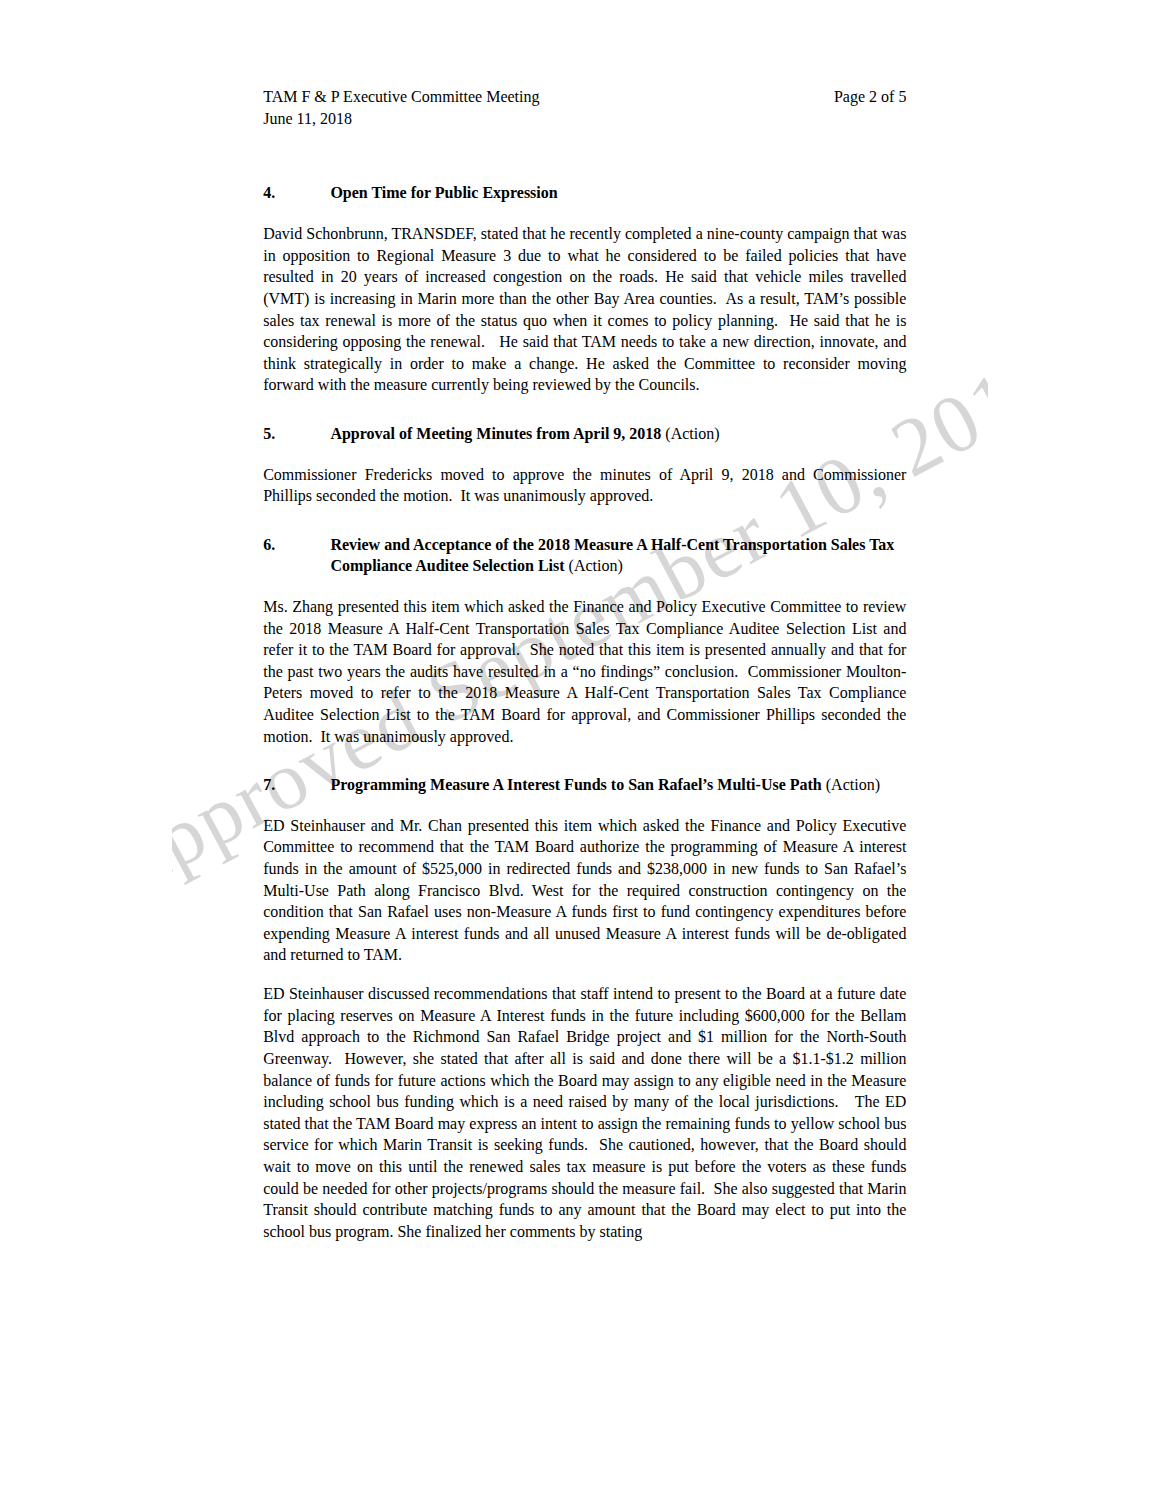Approved September 10, 2018
Page 2 of 5
TAM F & P Executive Committee Meeting
June 11, 2018
4. Open Time for Public Expression
David Schonbrunn, TRANSDEF, stated that he recently completed a nine-county campaign that was in opposition to Regional Measure 3 due to what he considered to be failed policies that have resulted in 20 years of increased congestion on the roads. He said that vehicle miles travelled (VMT) is increasing in Marin more than the other Bay Area counties. As a result, TAM’s possible sales tax renewal is more of the status quo when it comes to policy planning. He said that he is considering opposing the renewal. He said that TAM needs to take a new direction, innovate, and think strategically in order to make a change. He asked the Committee to reconsider moving forward with the measure currently being reviewed by the Councils.
5. Approval of Meeting Minutes from April 9, 2018 (Action)
Commissioner Fredericks moved to approve the minutes of April 9, 2018 and Commissioner Phillips seconded the motion. It was unanimously approved.
6. Review and Acceptance of the 2018 Measure A Half-Cent Transportation Sales Tax Compliance Auditee Selection List (Action)
Ms. Zhang presented this item which asked the Finance and Policy Executive Committee to review the 2018 Measure A Half-Cent Transportation Sales Tax Compliance Auditee Selection List and refer it to the TAM Board for approval. She noted that this item is presented annually and that for the past two years the audits have resulted in a “no findings” conclusion. Commissioner Moulton-Peters moved to refer to the 2018 Measure A Half-Cent Transportation Sales Tax Compliance Auditee Selection List to the TAM Board for approval, and Commissioner Phillips seconded the motion. It was unanimously approved.
7. Programming Measure A Interest Funds to San Rafael’s Multi-Use Path (Action)
ED Steinhauser and Mr. Chan presented this item which asked the Finance and Policy Executive Committee to recommend that the TAM Board authorize the programming of Measure A interest funds in the amount of $525,000 in redirected funds and $238,000 in new funds to San Rafael’s Multi-Use Path along Francisco Blvd. West for the required construction contingency on the condition that San Rafael uses non-Measure A funds first to fund contingency expenditures before expending Measure A interest funds and all unused Measure A interest funds will be de-obligated and returned to TAM.
ED Steinhauser discussed recommendations that staff intend to present to the Board at a future date for placing reserves on Measure A Interest funds in the future including $600,000 for the Bellam Blvd approach to the Richmond San Rafael Bridge project and $1 million for the North-South Greenway. However, she stated that after all is said and done there will be a $1.1-$1.2 million balance of funds for future actions which the Board may assign to any eligible need in the Measure including school bus funding which is a need raised by many of the local jurisdictions. The ED stated that the TAM Board may express an intent to assign the remaining funds to yellow school bus service for which Marin Transit is seeking funds. She cautioned, however, that the Board should wait to move on this until the renewed sales tax measure is put before the voters as these funds could be needed for other projects/programs should the measure fail. She also suggested that Marin Transit should contribute matching funds to any amount that the Board may elect to put into the school bus program. She finalized her comments by stating